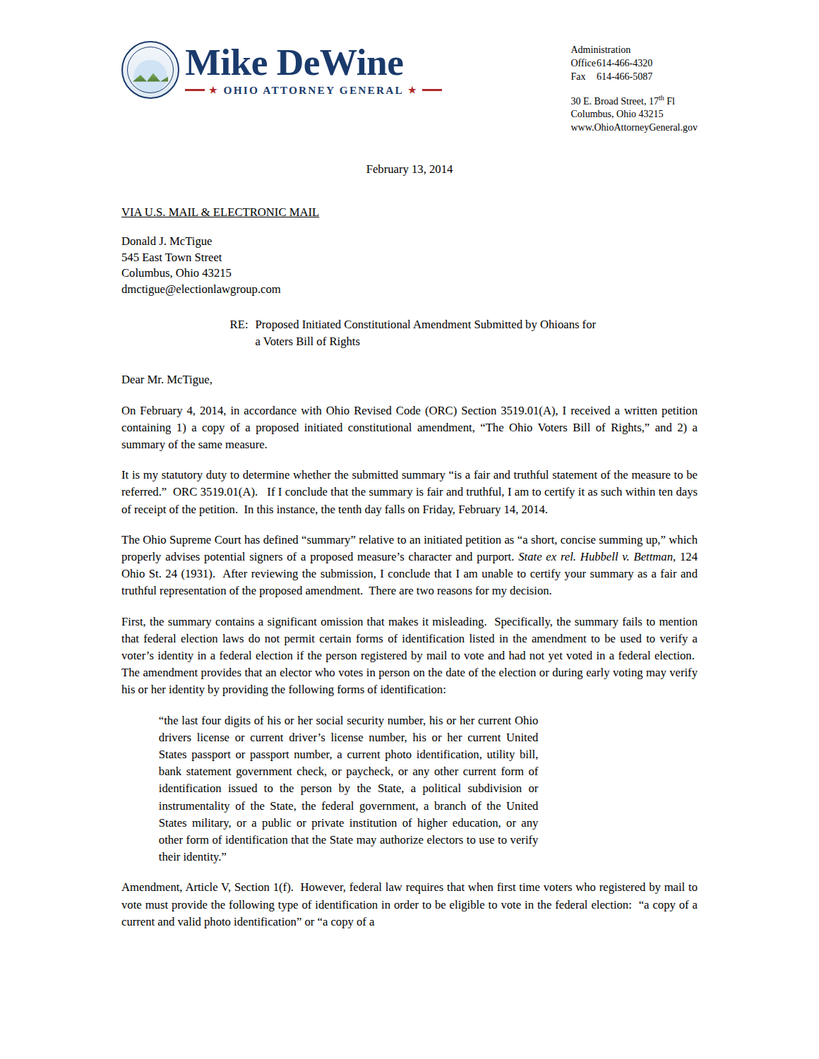Mike DeWine
★ OHIO ATTORNEY GENERAL ★
Administration
Office614-466-4320
Fax614-466-5087
30 E. Broad Street, 17th Fl
Columbus, Ohio 43215
www.OhioAttorneyGeneral.gov
February 13, 2014
VIA U.S. MAIL & ELECTRONIC MAIL
Donald J. McTigue
545 East Town Street
Columbus, Ohio 43215
dmctigue@electionlawgroup.com
RE:
Proposed Initiated Constitutional Amendment Submitted by Ohioans for a Voters Bill of Rights
Dear Mr. McTigue,
On February 4, 2014, in accordance with Ohio Revised Code (ORC) Section 3519.01(A), I received a written petition containing 1) a copy of a proposed initiated constitutional amendment, “The Ohio Voters Bill of Rights,” and 2) a summary of the same measure.
It is my statutory duty to determine whether the submitted summary “is a fair and truthful statement of the measure to be referred.” ORC 3519.01(A). If I conclude that the summary is fair and truthful, I am to certify it as such within ten days of receipt of the petition. In this instance, the tenth day falls on Friday, February 14, 2014.
The Ohio Supreme Court has defined “summary” relative to an initiated petition as “a short, concise summing up,” which properly advises potential signers of a proposed measure’s character and purport. State ex rel. Hubbell v. Bettman, 124 Ohio St. 24 (1931). After reviewing the submission, I conclude that I am unable to certify your summary as a fair and truthful representation of the proposed amendment. There are two reasons for my decision.
First, the summary contains a significant omission that makes it misleading. Specifically, the summary fails to mention that federal election laws do not permit certain forms of identification listed in the amendment to be used to verify a voter’s identity in a federal election if the person registered by mail to vote and had not yet voted in a federal election. The amendment provides that an elector who votes in person on the date of the election or during early voting may verify his or her identity by providing the following forms of identification:
“the last four digits of his or her social security number, his or her current Ohio drivers license or current driver’s license number, his or her current United States passport or passport number, a current photo identification, utility bill, bank statement government check, or paycheck, or any other current form of identification issued to the person by the State, a political subdivision or instrumentality of the State, the federal government, a branch of the United States military, or a public or private institution of higher education, or any other form of identification that the State may authorize electors to use to verify their identity.”
Amendment, Article V, Section 1(f). However, federal law requires that when first time voters who registered by mail to vote must provide the following type of identification in order to be eligible to vote in the federal election: “a copy of a current and valid photo identification” or “a copy of a